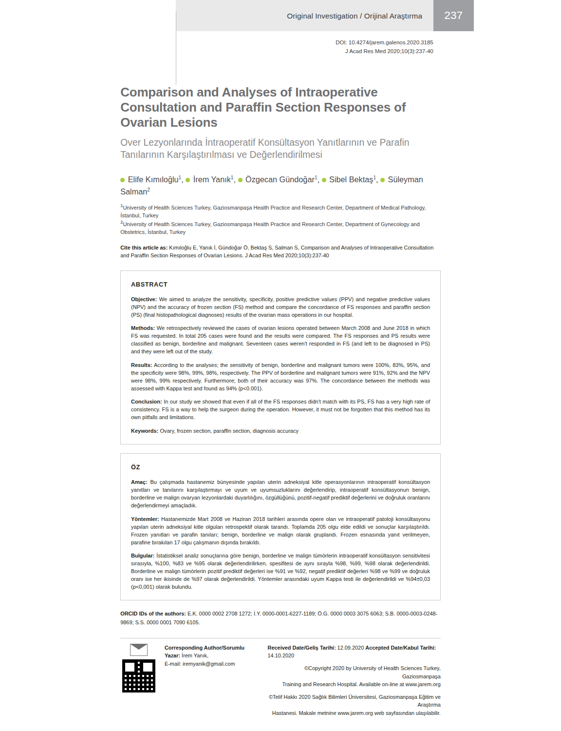Original Investigation / Orijinal Araştırma
237
DOI: 10.4274/jarem.galenos.2020.3185
J Acad Res Med 2020;10(3):237-40
Comparison and Analyses of Intraoperative Consultation and Paraffin Section Responses of Ovarian Lesions
Over Lezyonlarında İntraoperatif Konsültasyon Yanıtlarının ve Parafin Tanılarının Karşılaştırılması ve Değerlendirilmesi
Elife Kımıloğlu1, İrem Yanık1, Özgecan Gündoğar1, Sibel Bektaş1, Süleyman Salman2
1University of Health Sciences Turkey, Gaziosmanpaşa Health Practice and Research Center, Department of Medical Pathology, İstanbul, Turkey
2University of Health Sciences Turkey, Gaziosmanpaşa Health Practice and Research Center, Department of Gynecology and Obstetrics, İstanbul, Turkey
Cite this article as: Kımıloğlu E, Yanık İ, Gündoğar Ö, Bektaş S, Salman S, Comparison and Analyses of Intraoperative Consultation and Paraffin Section Responses of Ovarian Lesions. J Acad Res Med 2020;10(3):237-40
ABSTRACT
Objective: We aimed to analyze the sensitivity, specificity, positive predictive values (PPV) and negative predictive values (NPV) and the accuracy of frozen section (FS) method and compare the concordance of FS responses and paraffin section (PS) (final histopathological diagnoses) results of the ovarian mass operations in our hospital.
Methods: We retrospectively reviewed the cases of ovarian lesions operated between March 2008 and June 2018 in which FS was requested. In total 205 cases were found and the results were compared. The FS responses and PS results were classified as benign, borderline and malignant. Seventeen cases weren't responded in FS (and left to be diagnosed in PS) and they were left out of the study.
Results: According to the analyses; the sensitivity of benign, borderline and malignant tumors were 100%, 83%, 95%, and the specificity were 98%, 99%, 98%, respectively. The PPV of borderline and malignant tumors were 91%, 92% and the NPV were 98%, 99% respectively. Furthermore; both of their accuracy was 97%. The concordance between the methods was assessed with Kappa test and found as 94% (p<0.001).
Conclusion: In our study we showed that even if all of the FS responses didn't match with its PS, FS has a very high rate of consistency. FS is a way to help the surgeon during the operation. However, it must not be forgotten that this method has its own pitfalls and limitations.
Keywords: Ovary, frozen section, paraffin section, diagnosis accuracy
ÖZ
Amaç: Bu çalışmada hastanemiz bünyesinde yapılan uterin adneksiyal kitle operasyonlarının intraoperatif konsültasyon yanıtları ve tanılarını karşılaştırmayı ve uyum ve uyumsuzluklarını değerlendirip, intraoperatif konsültasyonun benign, borderline ve malign ovaryan lezyonlardaki duyarlılığını, özgüllüğünü, pozitif-negatif prediktif değerlerini ve doğruluk oranlarını değerlendirmeyi amaçladık.
Yöntemler: Hastanemizde Mart 2008 ve Haziran 2018 tarihleri arasında opere olan ve intraoperatif patoloji konsültasyonu yapılan uterin adneksiyal kitle olguları retrospektif olarak tarandı. Toplamda 205 olgu elde edildi ve sonuçlar karşılaştırıldı. Frozen yanıtları ve parafin tanıları; benign, borderline ve malign olarak gruplandı. Frozen esnasında yanıt verilmeyen, parafine bırakılan 17 olgu çalışmanın dışında bırakıldı.
Bulgular: İstatistiksel analiz sonuçlarına göre benign, borderline ve malign tümörlerin intraoperatif konsültasyon sensitivitesi sırasıyla, %100, %83 ve %95 olarak değerlendirilirken, spesifitesi de aynı sırayla %98, %99, %98 olarak değerlendirildi. Borderline ve malign tümörlerin pozitif prediktif değerleri ise %91 ve %92, negatif prediktif değerleri %98 ve %99 ve doğruluk oranı ise her ikisinde de %97 olarak değerlendirildi. Yöntemler arasındaki uyum Kappa testi ile değerlendirildi ve %94±0,03 (p<0,001) olarak bulundu.
ORCID IDs of the authors: E.K. 0000 0002 2708 1272; İ.Y. 0000-0001-6227-1189; Ö.G. 0000 0003 3075 6063; S.B. 0000-0003-0248-9869; S.S. 0000 0001 7090 6105.
Corresponding Author/Sorumlu Yazar: İrem Yanık,
E-mail: iremyanik@gmail.com
Received Date/Geliş Tarihi: 12.09.2020 Accepted Date/Kabul Tarihi: 14.10.2020
©Copyright 2020 by University of Health Sciences Turkey, Gaziosmanpaşa
Training and Research Hospital. Available on-line at www.jarem.org
©Telif Hakkı 2020 Sağlık Bilimleri Üniversitesi, Gaziosmanpaşa Eğitim ve Araştırma
Hastanesi. Makale metnine www.jarem.org web sayfasından ulaşılabilir.